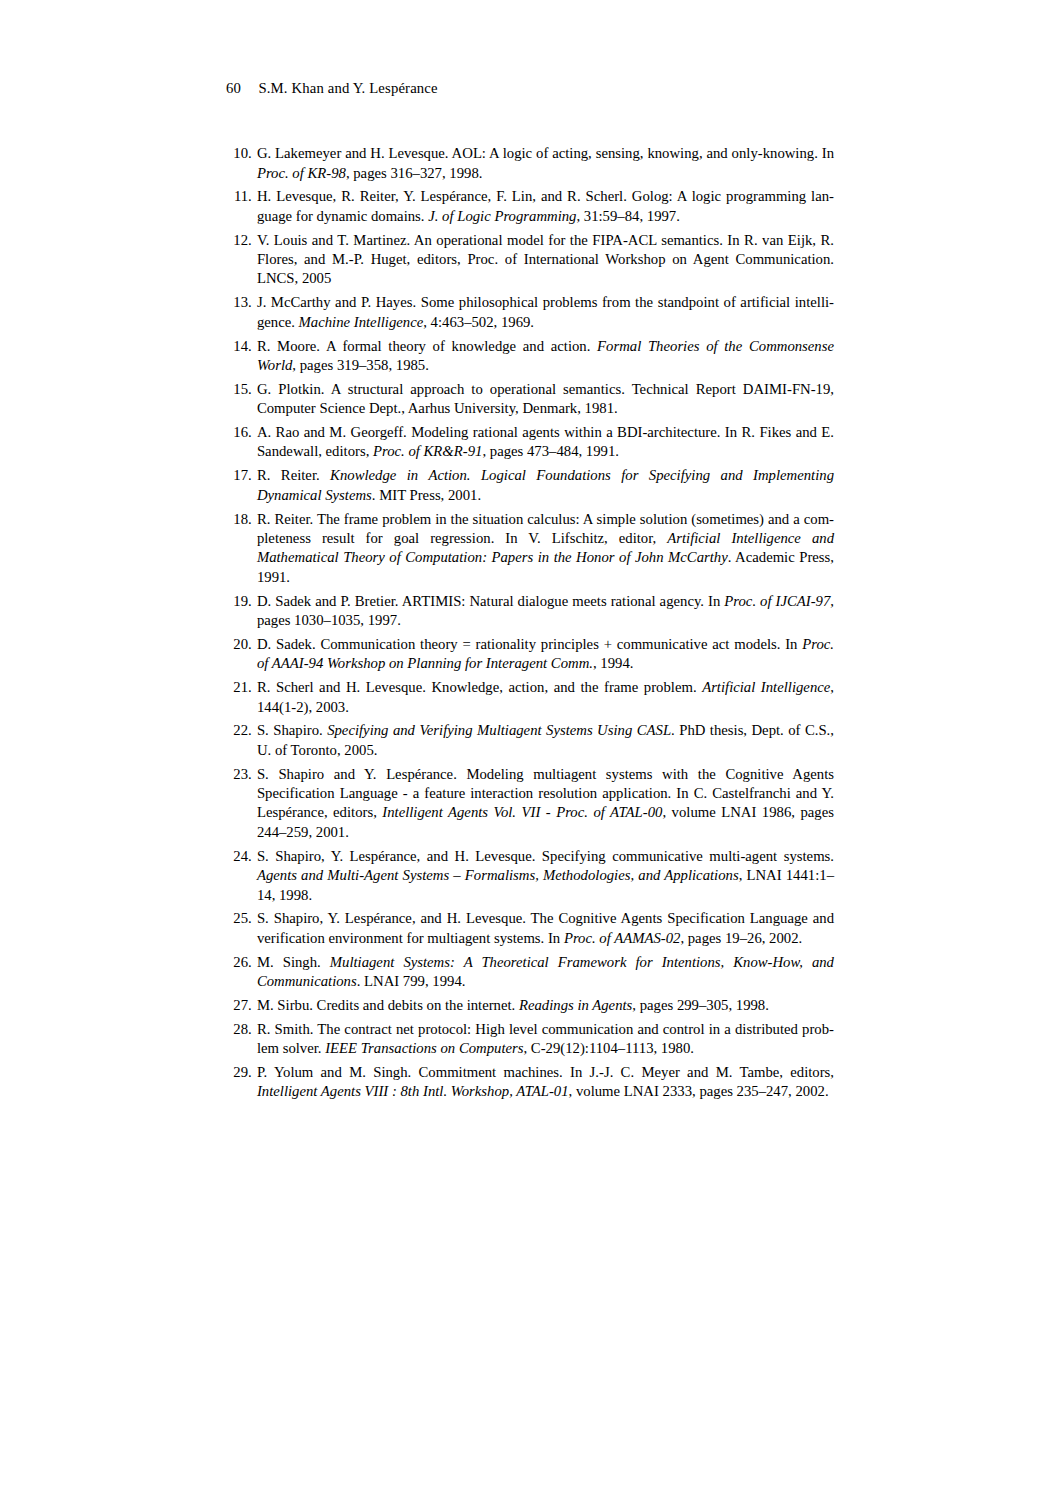60 S.M. Khan and Y. Lespérance
10. G. Lakemeyer and H. Levesque. AOL: A logic of acting, sensing, knowing, and only-knowing. In Proc. of KR-98, pages 316–327, 1998.
11. H. Levesque, R. Reiter, Y. Lespérance, F. Lin, and R. Scherl. Golog: A logic programming language for dynamic domains. J. of Logic Programming, 31:59–84, 1997.
12. V. Louis and T. Martinez. An operational model for the FIPA-ACL semantics. In R. van Eijk, R. Flores, and M.-P. Huget, editors, Proc. of International Workshop on Agent Communication. LNCS, 2005
13. J. McCarthy and P. Hayes. Some philosophical problems from the standpoint of artificial intelligence. Machine Intelligence, 4:463–502, 1969.
14. R. Moore. A formal theory of knowledge and action. Formal Theories of the Commonsense World, pages 319–358, 1985.
15. G. Plotkin. A structural approach to operational semantics. Technical Report DAIMI-FN-19, Computer Science Dept., Aarhus University, Denmark, 1981.
16. A. Rao and M. Georgeff. Modeling rational agents within a BDI-architecture. In R. Fikes and E. Sandewall, editors, Proc. of KR&R-91, pages 473–484, 1991.
17. R. Reiter. Knowledge in Action. Logical Foundations for Specifying and Implementing Dynamical Systems. MIT Press, 2001.
18. R. Reiter. The frame problem in the situation calculus: A simple solution (sometimes) and a completeness result for goal regression. In V. Lifschitz, editor, Artificial Intelligence and Mathematical Theory of Computation: Papers in the Honor of John McCarthy. Academic Press, 1991.
19. D. Sadek and P. Bretier. ARTIMIS: Natural dialogue meets rational agency. In Proc. of IJCAI-97, pages 1030–1035, 1997.
20. D. Sadek. Communication theory = rationality principles + communicative act models. In Proc. of AAAI-94 Workshop on Planning for Interagent Comm., 1994.
21. R. Scherl and H. Levesque. Knowledge, action, and the frame problem. Artificial Intelligence, 144(1-2), 2003.
22. S. Shapiro. Specifying and Verifying Multiagent Systems Using CASL. PhD thesis, Dept. of C.S., U. of Toronto, 2005.
23. S. Shapiro and Y. Lespérance. Modeling multiagent systems with the Cognitive Agents Specification Language - a feature interaction resolution application. In C. Castelfranchi and Y. Lespérance, editors, Intelligent Agents Vol. VII - Proc. of ATAL-00, volume LNAI 1986, pages 244–259, 2001.
24. S. Shapiro, Y. Lespérance, and H. Levesque. Specifying communicative multi-agent systems. Agents and Multi-Agent Systems – Formalisms, Methodologies, and Applications, LNAI 1441:1–14, 1998.
25. S. Shapiro, Y. Lespérance, and H. Levesque. The Cognitive Agents Specification Language and verification environment for multiagent systems. In Proc. of AAMAS-02, pages 19–26, 2002.
26. M. Singh. Multiagent Systems: A Theoretical Framework for Intentions, Know-How, and Communications. LNAI 799, 1994.
27. M. Sirbu. Credits and debits on the internet. Readings in Agents, pages 299–305, 1998.
28. R. Smith. The contract net protocol: High level communication and control in a distributed problem solver. IEEE Transactions on Computers, C-29(12):1104–1113, 1980.
29. P. Yolum and M. Singh. Commitment machines. In J.-J. C. Meyer and M. Tambe, editors, Intelligent Agents VIII : 8th Intl. Workshop, ATAL-01, volume LNAI 2333, pages 235–247, 2002.